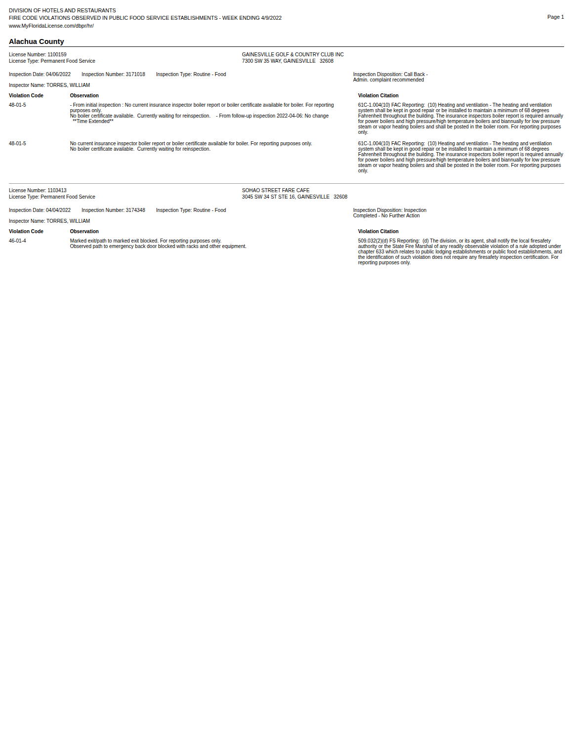Page 1
DIVISION OF HOTELS AND RESTAURANTS
FIRE CODE VIOLATIONS OBSERVED IN PUBLIC FOOD SERVICE ESTABLISHMENTS - WEEK ENDING 4/9/2022
www.MyFloridaLicense.com/dbpr/hr/
Alachua County
| License Number: 1100159 | GAINESVILLE GOLF & COUNTRY CLUB INC |
| License Type: Permanent Food Service | 7300 SW 35 WAY, GAINESVILLE 32608 |
| Inspection Date: 04/06/2022 Inspection Number: 3171018 Inspection Type: Routine - Food | Inspection Disposition: Call Back - Admin. complaint recommended |
| Inspector Name: TORRES, WILLIAM | |
| Violation Code | Observation | Violation Citation |
| 48-01-5 | - From initial inspection : No current insurance inspector boiler report or boiler certificate available for boiler. For reporting purposes only. No boiler certificate available. Currently waiting for reinspection. - From follow-up inspection 2022-04-06: No change **Time Extended** | 61C-1.004(10) FAC Reporting: (10) Heating and ventilation - The heating and ventilation system shall be kept in good repair or be installed to maintain a minimum of 68 degrees Fahrenheit throughout the building. The insurance inspectors boiler report is required annually for power boilers and high pressure/high temperature boilers and biannually for low pressure steam or vapor heating boilers and shall be posted in the boiler room. For reporting purposes only. |
| 48-01-5 | No current insurance inspector boiler report or boiler certificate available for boiler. For reporting purposes only. No boiler certificate available. Currently waiting for reinspection. | 61C-1.004(10) FAC Reporting: (10) Heating and ventilation - The heating and ventilation system shall be kept in good repair or be installed to maintain a minimum of 68 degrees Fahrenheit throughout the building. The insurance inspectors boiler report is required annually for power boilers and high pressure/high temperature boilers and biannually for low pressure steam or vapor heating boilers and shall be posted in the boiler room. For reporting purposes only. |
| License Number: 1103413 | SOHAO STREET FARE CAFE |
| License Type: Permanent Food Service | 3045 SW 34 ST STE 16, GAINESVILLE 32608 |
| Inspection Date: 04/04/2022 Inspection Number: 3174348 Inspection Type: Routine - Food | Inspection Disposition: Inspection Completed - No Further Action |
| Inspector Name: TORRES, WILLIAM | |
| Violation Code | Observation | Violation Citation |
| 46-01-4 | Marked exit/path to marked exit blocked. For reporting purposes only. Observed path to emergency back door blocked with racks and other equipment. | 509.032(2)(d) FS Reporting: (d) The division, or its agent, shall notify the local firesafety authority or the State Fire Marshal of any readily observable violation of a rule adopted under chapter 633 which relates to public lodging establishments or public food establishments, and the identification of such violation does not require any firesafety inspection certification. For reporting purposes only. |